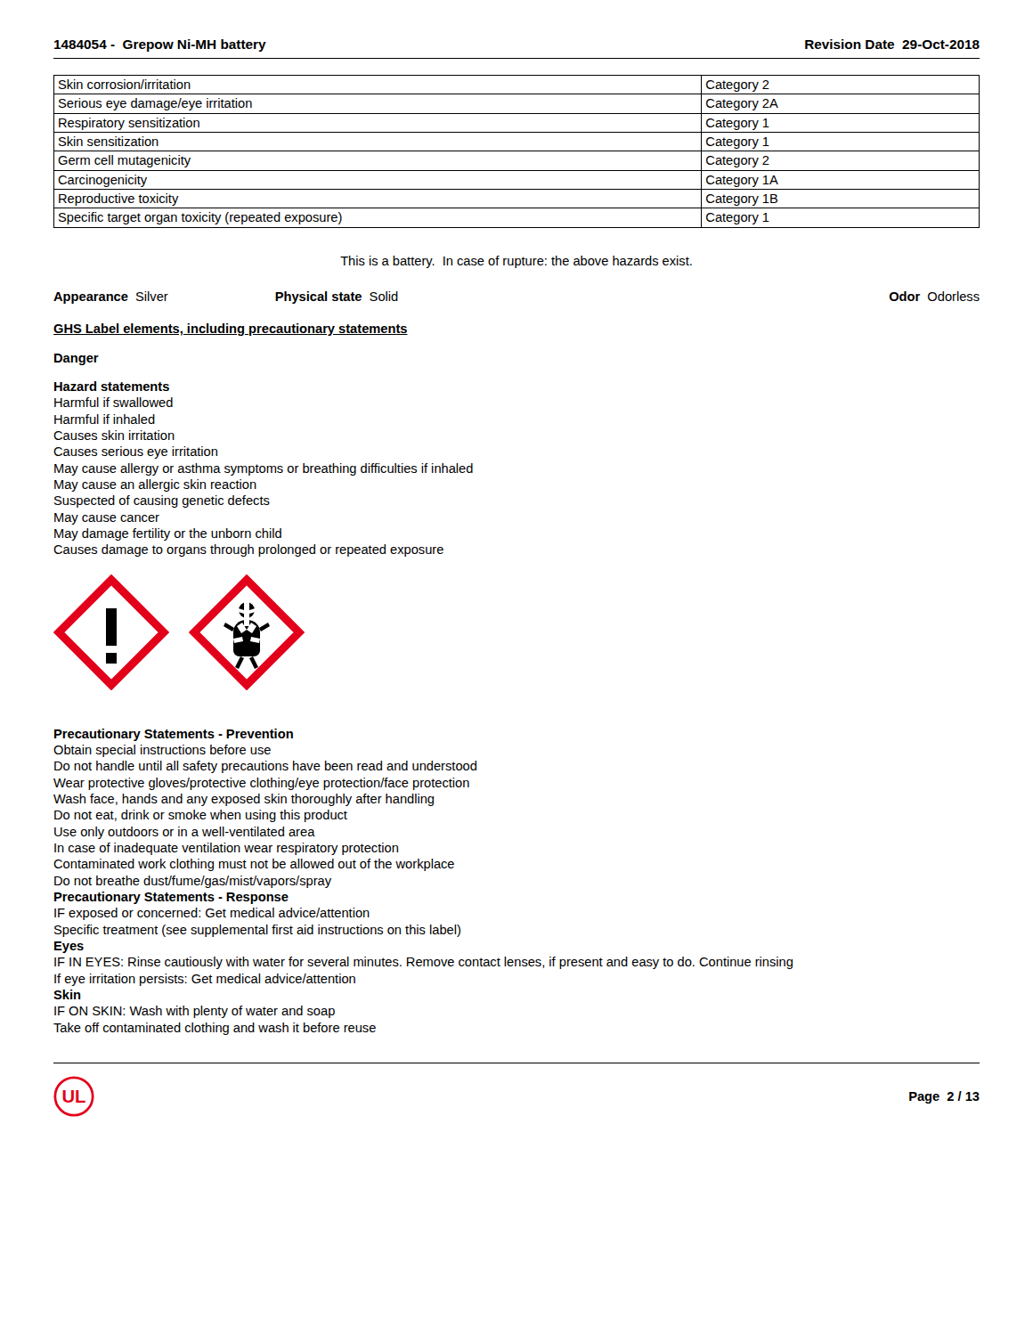1484054 - Grepow Ni-MH battery
Revision Date 29-Oct-2018
| Skin corrosion/irritation | Category 2 |
| Serious eye damage/eye irritation | Category 2A |
| Respiratory sensitization | Category 1 |
| Skin sensitization | Category 1 |
| Germ cell mutagenicity | Category 2 |
| Carcinogenicity | Category 1A |
| Reproductive toxicity | Category 1B |
| Specific target organ toxicity (repeated exposure) | Category 1 |
This is a battery. In case of rupture: the above hazards exist.
Appearance Silver
Physical state Solid
Odor Odorless
GHS Label elements, including precautionary statements
Danger
Hazard statements
Harmful if swallowed
Harmful if inhaled
Causes skin irritation
Causes serious eye irritation
May cause allergy or asthma symptoms or breathing difficulties if inhaled
May cause an allergic skin reaction
Suspected of causing genetic defects
May cause cancer
May damage fertility or the unborn child
Causes damage to organs through prolonged or repeated exposure
Precautionary Statements - Prevention
Obtain special instructions before use
Do not handle until all safety precautions have been read and understood
Wear protective gloves/protective clothing/eye protection/face protection
Wash face, hands and any exposed skin thoroughly after handling
Do not eat, drink or smoke when using this product
Use only outdoors or in a well-ventilated area
In case of inadequate ventilation wear respiratory protection
Contaminated work clothing must not be allowed out of the workplace
Do not breathe dust/fume/gas/mist/vapors/spray
Precautionary Statements - Response
IF exposed or concerned: Get medical advice/attention
Specific treatment (see supplemental first aid instructions on this label)
Eyes
IF IN EYES: Rinse cautiously with water for several minutes. Remove contact lenses, if present and easy to do. Continue rinsing
If eye irritation persists: Get medical advice/attention
Skin
IF ON SKIN: Wash with plenty of water and soap
Take off contaminated clothing and wash it before reuse
UL
Page 2 / 13